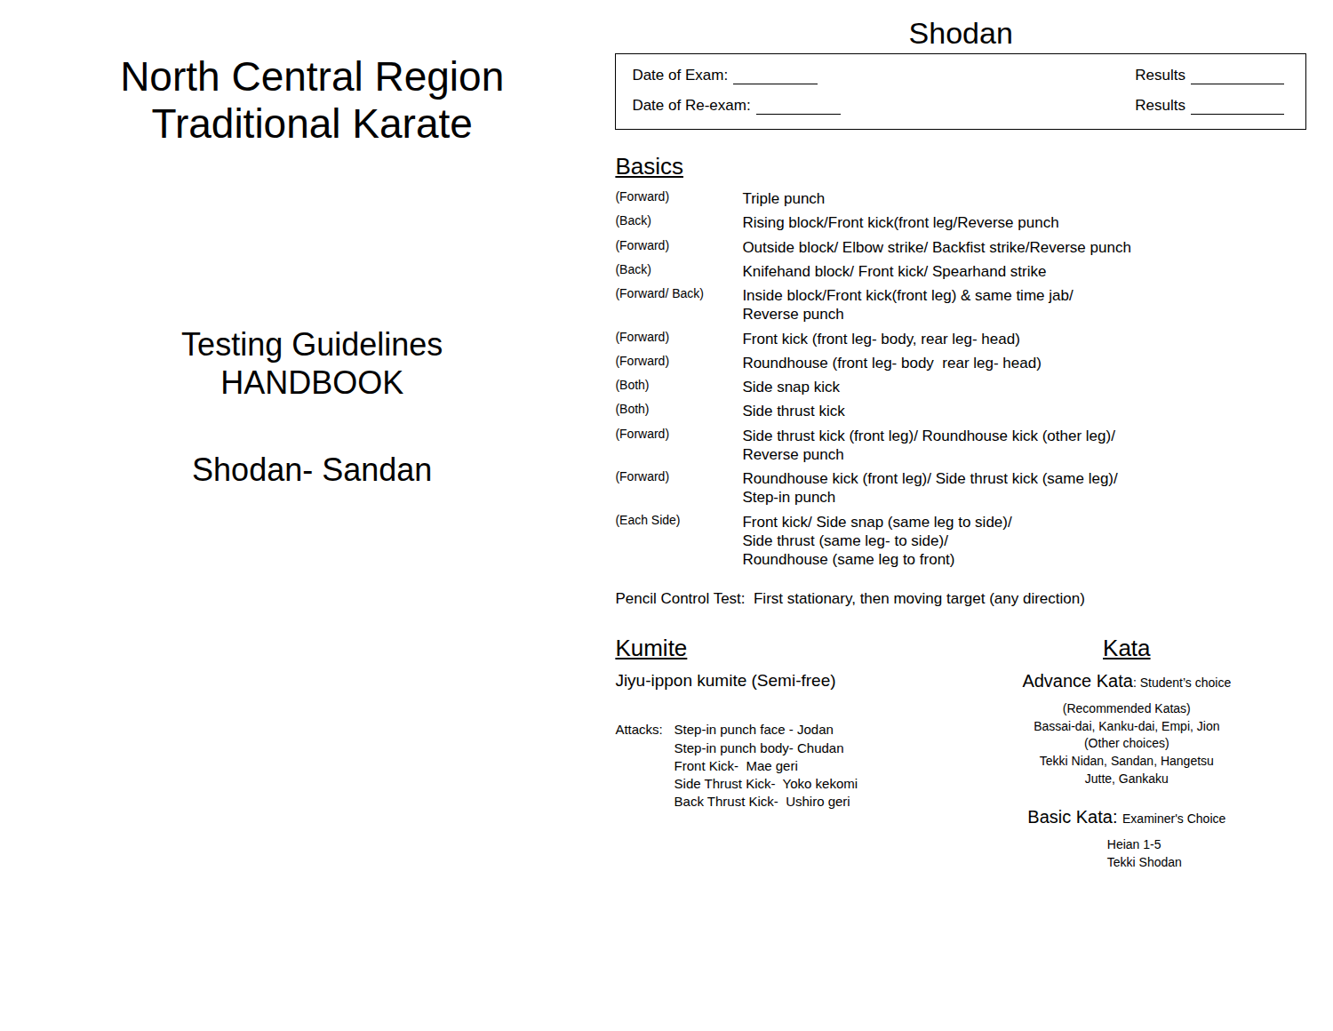North Central Region
Traditional Karate
Testing Guidelines
HANDBOOK Shodan- Sandan
Shodan
Date of Exam: Results
Date of Re-exam: Results
Basics
| (Forward) | Triple punch |
| (Back) | Rising block/Front kick(front leg/Reverse punch |
| (Forward) | Outside block/ Elbow strike/ Backfist strike/Reverse punch |
| (Back) | Knifehand block/ Front kick/ Spearhand strike |
| (Forward/ Back) | Inside block/Front kick(front leg) & same time jab/ Reverse punch |
| (Forward) | Front kick (front leg- body, rear leg- head) |
| (Forward) | Roundhouse (front leg- body rear leg- head) |
| (Both) | Side snap kick |
| (Both) | Side thrust kick |
| (Forward) | Side thrust kick (front leg)/ Roundhouse kick (other leg)/ Reverse punch |
| (Forward) | Roundhouse kick (front leg)/ Side thrust kick (same leg)/ Step-in punch |
| (Each Side) | Front kick/ Side snap (same leg to side)/ Side thrust (same leg- to side)/ Roundhouse (same leg to front) |
Pencil Control Test: First stationary, then moving target (any direction)
Kumite
Jiyu-ippon kumite (Semi-free)
Attacks: Step-in punch face - Jodan
Step-in punch body- Chudan
Front Kick- Mae geri
Side Thrust Kick- Yoko kekomi
Back Thrust Kick- Ushiro geri
Kata
Advance Kata: Student’s choice
(Recommended Katas)
Bassai-dai, Kanku-dai, Empi, Jion
(Other choices)
Tekki Nidan, Sandan, Hangetsu
Jutte, Gankaku
Basic Kata: Examiner's Choice
Heian 1-5
Tekki Shodan